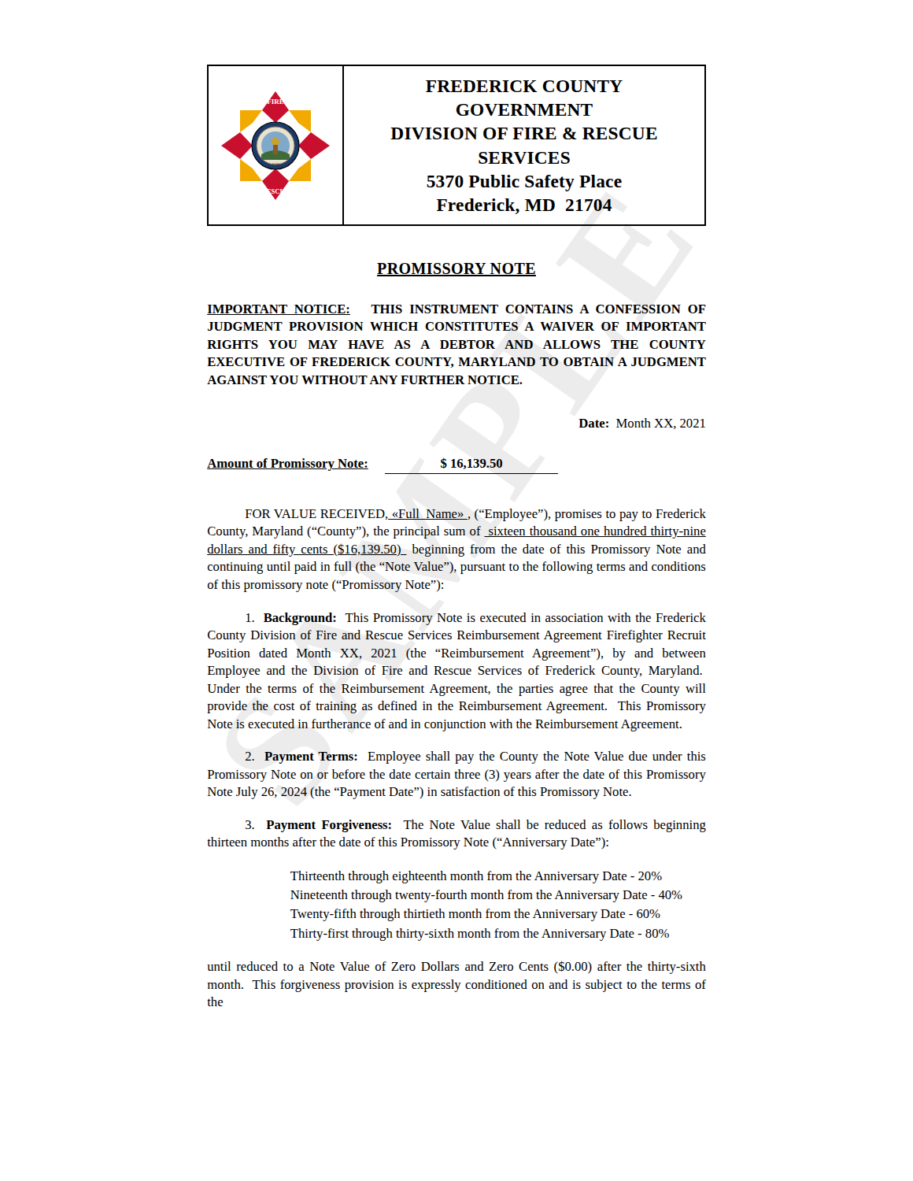SAMPLE
1748 FIRE RESCUE
FREDERICK COUNTY GOVERNMENT DIVISION OF FIRE & RESCUE SERVICES 5370 Public Safety Place Frederick, MD 21704
PROMISSORY NOTE
IMPORTANT NOTICE: THIS INSTRUMENT CONTAINS A CONFESSION OF JUDGMENT PROVISION WHICH CONSTITUTES A WAIVER OF IMPORTANT RIGHTS YOU MAY HAVE AS A DEBTOR AND ALLOWS THE COUNTY EXECUTIVE OF FREDERICK COUNTY, MARYLAND TO OBTAIN A JUDGMENT AGAINST YOU WITHOUT ANY FURTHER NOTICE.
Date: Month XX, 2021
Amount of Promissory Note: $ 16,139.50
FOR VALUE RECEIVED, «Full_Name» , (“Employee”), promises to pay to Frederick County, Maryland (“County”), the principal sum of sixteen thousand one hundred thirty-nine dollars and fifty cents ($16,139.50) beginning from the date of this Promissory Note and continuing until paid in full (the “Note Value”), pursuant to the following terms and conditions of this promissory note (“Promissory Note”):
1. Background: This Promissory Note is executed in association with the Frederick County Division of Fire and Rescue Services Reimbursement Agreement Firefighter Recruit Position dated Month XX, 2021 (the “Reimbursement Agreement”), by and between Employee and the Division of Fire and Rescue Services of Frederick County, Maryland. Under the terms of the Reimbursement Agreement, the parties agree that the County will provide the cost of training as defined in the Reimbursement Agreement. This Promissory Note is executed in furtherance of and in conjunction with the Reimbursement Agreement.
2. Payment Terms: Employee shall pay the County the Note Value due under this Promissory Note on or before the date certain three (3) years after the date of this Promissory Note July 26, 2024 (the “Payment Date”) in satisfaction of this Promissory Note.
3. Payment Forgiveness: The Note Value shall be reduced as follows beginning thirteen months after the date of this Promissory Note (“Anniversary Date”):
Thirteenth through eighteenth month from the Anniversary Date - 20%
Nineteenth through twenty-fourth month from the Anniversary Date - 40%
Twenty-fifth through thirtieth month from the Anniversary Date - 60%
Thirty-first through thirty-sixth month from the Anniversary Date - 80%
until reduced to a Note Value of Zero Dollars and Zero Cents ($0.00) after the thirty-sixth month. This forgiveness provision is expressly conditioned on and is subject to the terms of the